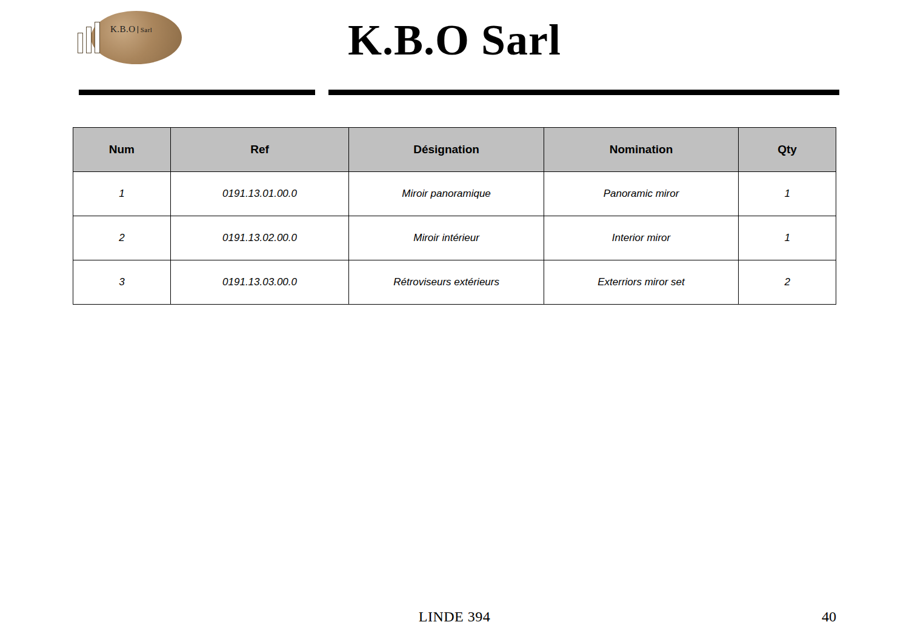K.B.OSarl
K.B.O Sarl
| Num | Ref | Désignation | Nomination | Qty |
| --- | --- | --- | --- | --- |
| 1 | 0191.13.01.00.0 | Miroir panoramique | Panoramic miror | 1 |
| 2 | 0191.13.02.00.0 | Miroir intérieur | Interior miror | 1 |
| 3 | 0191.13.03.00.0 | Rétroviseurs extérieurs | Exterriors miror set | 2 |
LINDE 394
40